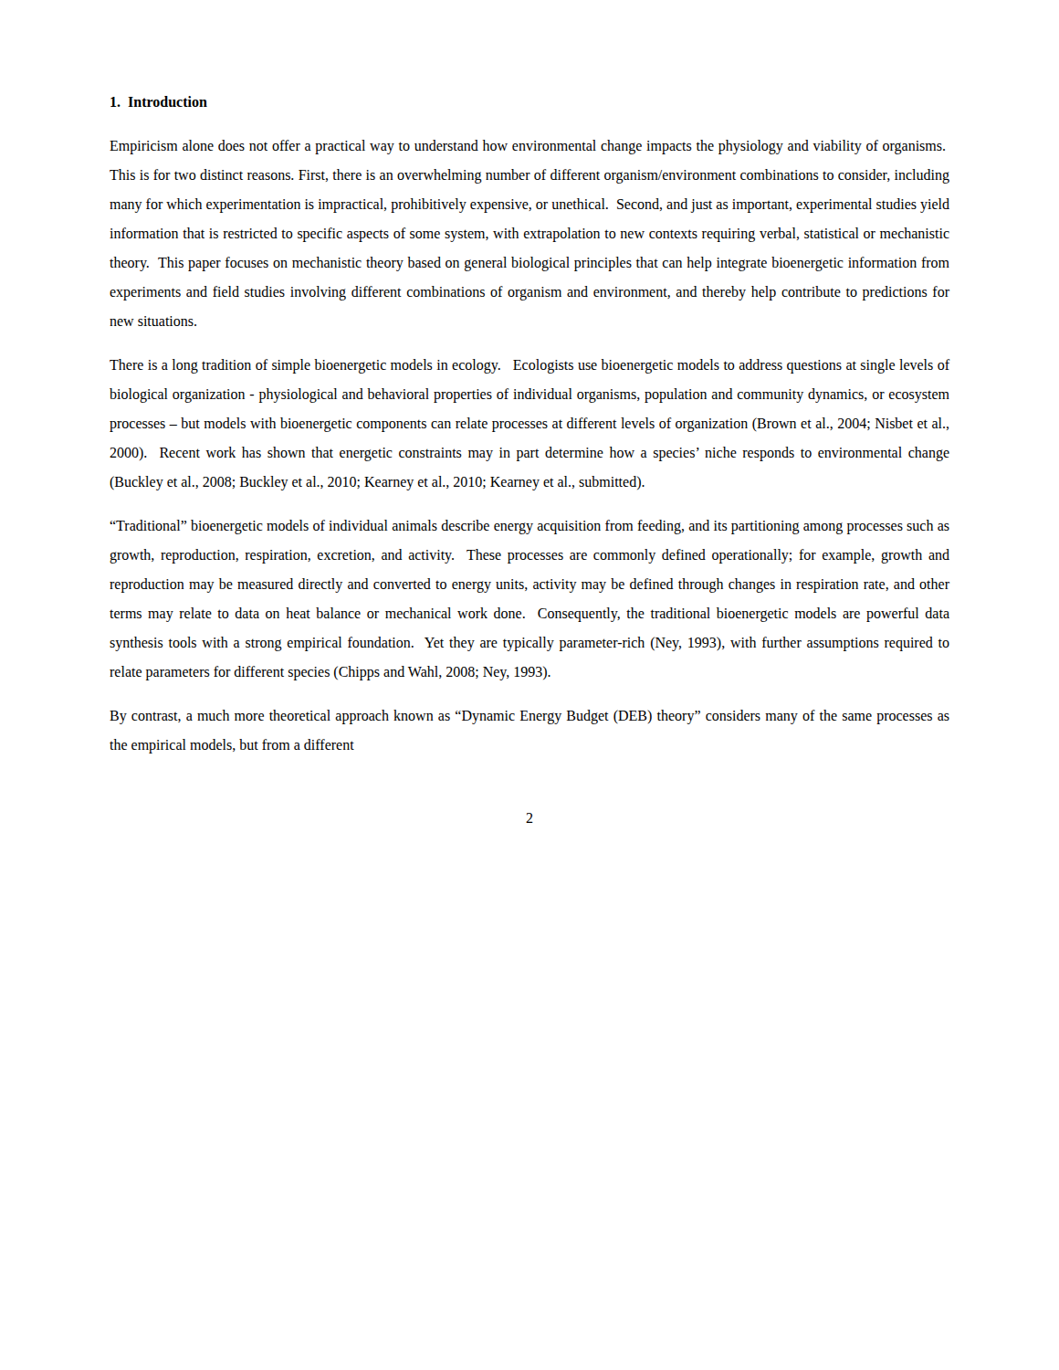1. Introduction
Empiricism alone does not offer a practical way to understand how environmental change impacts the physiology and viability of organisms. This is for two distinct reasons. First, there is an overwhelming number of different organism/environment combinations to consider, including many for which experimentation is impractical, prohibitively expensive, or unethical. Second, and just as important, experimental studies yield information that is restricted to specific aspects of some system, with extrapolation to new contexts requiring verbal, statistical or mechanistic theory. This paper focuses on mechanistic theory based on general biological principles that can help integrate bioenergetic information from experiments and field studies involving different combinations of organism and environment, and thereby help contribute to predictions for new situations.
There is a long tradition of simple bioenergetic models in ecology. Ecologists use bioenergetic models to address questions at single levels of biological organization - physiological and behavioral properties of individual organisms, population and community dynamics, or ecosystem processes – but models with bioenergetic components can relate processes at different levels of organization (Brown et al., 2004; Nisbet et al., 2000). Recent work has shown that energetic constraints may in part determine how a species’ niche responds to environmental change (Buckley et al., 2008; Buckley et al., 2010; Kearney et al., 2010; Kearney et al., submitted).
“Traditional” bioenergetic models of individual animals describe energy acquisition from feeding, and its partitioning among processes such as growth, reproduction, respiration, excretion, and activity. These processes are commonly defined operationally; for example, growth and reproduction may be measured directly and converted to energy units, activity may be defined through changes in respiration rate, and other terms may relate to data on heat balance or mechanical work done. Consequently, the traditional bioenergetic models are powerful data synthesis tools with a strong empirical foundation. Yet they are typically parameter-rich (Ney, 1993), with further assumptions required to relate parameters for different species (Chipps and Wahl, 2008; Ney, 1993).
By contrast, a much more theoretical approach known as “Dynamic Energy Budget (DEB) theory” considers many of the same processes as the empirical models, but from a different
2